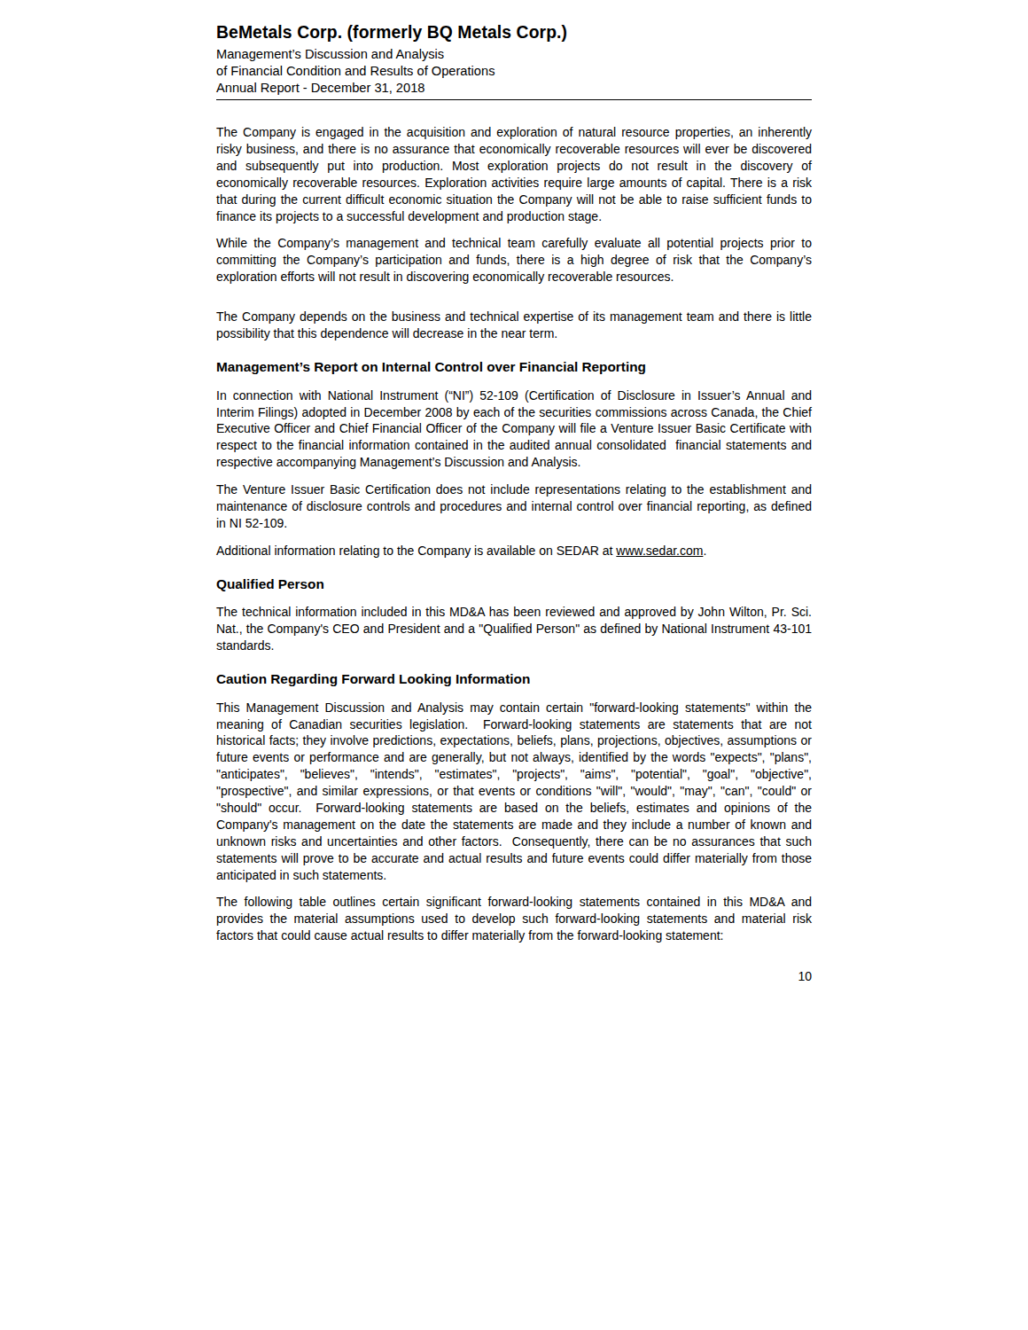BeMetals Corp. (formerly BQ Metals Corp.)
Management’s Discussion and Analysis
of Financial Condition and Results of Operations
Annual Report - December 31, 2018
The Company is engaged in the acquisition and exploration of natural resource properties, an inherently risky business, and there is no assurance that economically recoverable resources will ever be discovered and subsequently put into production. Most exploration projects do not result in the discovery of economically recoverable resources. Exploration activities require large amounts of capital. There is a risk that during the current difficult economic situation the Company will not be able to raise sufficient funds to finance its projects to a successful development and production stage.
While the Company’s management and technical team carefully evaluate all potential projects prior to committing the Company’s participation and funds, there is a high degree of risk that the Company’s exploration efforts will not result in discovering economically recoverable resources.
The Company depends on the business and technical expertise of its management team and there is little possibility that this dependence will decrease in the near term.
Management’s Report on Internal Control over Financial Reporting
In connection with National Instrument (“NI”) 52-109 (Certification of Disclosure in Issuer’s Annual and Interim Filings) adopted in December 2008 by each of the securities commissions across Canada, the Chief Executive Officer and Chief Financial Officer of the Company will file a Venture Issuer Basic Certificate with respect to the financial information contained in the audited annual consolidated financial statements and respective accompanying Management’s Discussion and Analysis.
The Venture Issuer Basic Certification does not include representations relating to the establishment and maintenance of disclosure controls and procedures and internal control over financial reporting, as defined in NI 52-109.
Additional information relating to the Company is available on SEDAR at www.sedar.com.
Qualified Person
The technical information included in this MD&A has been reviewed and approved by John Wilton, Pr. Sci. Nat., the Company's CEO and President and a "Qualified Person" as defined by National Instrument 43-101 standards.
Caution Regarding Forward Looking Information
This Management Discussion and Analysis may contain certain "forward-looking statements" within the meaning of Canadian securities legislation. Forward-looking statements are statements that are not historical facts; they involve predictions, expectations, beliefs, plans, projections, objectives, assumptions or future events or performance and are generally, but not always, identified by the words "expects", "plans", "anticipates", "believes", "intends", "estimates", "projects", "aims", "potential", "goal", "objective", "prospective", and similar expressions, or that events or conditions "will", "would", "may", "can", "could" or "should" occur. Forward-looking statements are based on the beliefs, estimates and opinions of the Company's management on the date the statements are made and they include a number of known and unknown risks and uncertainties and other factors. Consequently, there can be no assurances that such statements will prove to be accurate and actual results and future events could differ materially from those anticipated in such statements.
The following table outlines certain significant forward-looking statements contained in this MD&A and provides the material assumptions used to develop such forward-looking statements and material risk factors that could cause actual results to differ materially from the forward-looking statement:
10